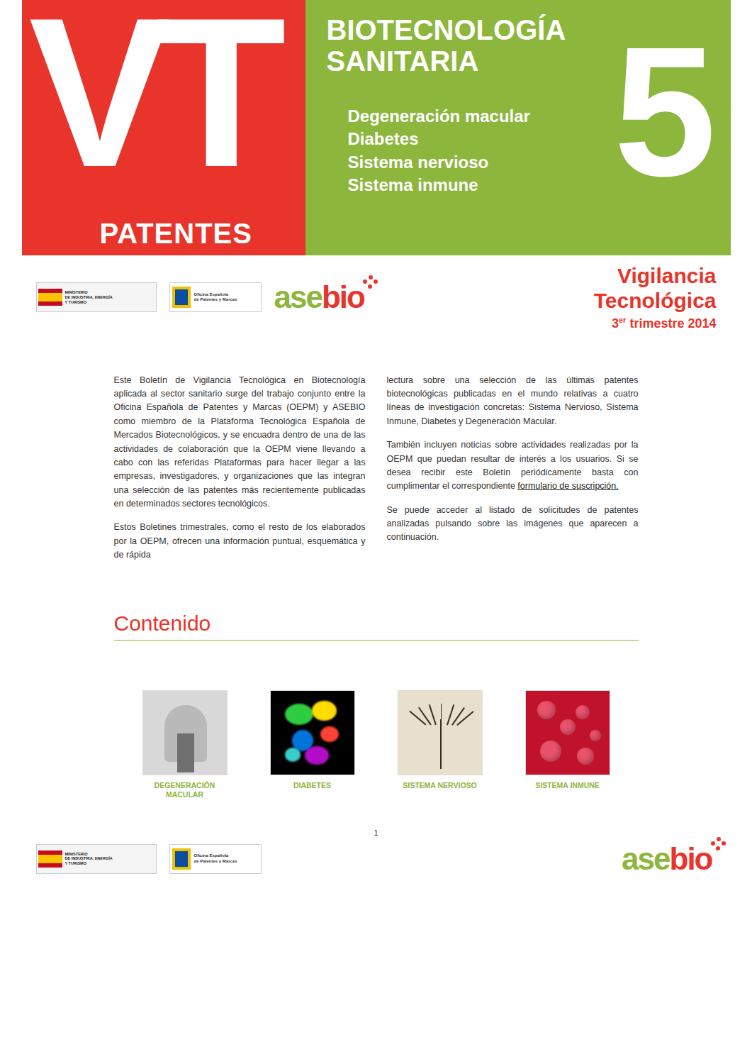VT
PATENTES
BIOTECNOLOGÍA SANITARIA
Degeneración macular
Diabetes
Sistema nervioso
Sistema inmune
5
MINISTERIO
DE INDUSTRIA, ENERGÍA
Y TURISMO
Oficina Española
de Patentes y Marcas
asebio
Vigilancia
Tecnológica
3er trimestre 2014
Este Boletín de Vigilancia Tecnológica en Biotecnología aplicada al sector sanitario surge del trabajo conjunto entre la Oficina Española de Patentes y Marcas (OEPM) y ASEBIO como miembro de la Plataforma Tecnológica Española de Mercados Biotecnológicos, y se encuadra dentro de una de las actividades de colaboración que la OEPM viene llevando a cabo con las referidas Plataformas para hacer llegar a las empresas, investigadores, y organizaciones que las integran una selección de las patentes más recientemente publicadas en determinados sectores tecnológicos.
Estos Boletines trimestrales, como el resto de los elaborados por la OEPM, ofrecen una información puntual, esquemática y de rápida
lectura sobre una selección de las últimas patentes biotecnológicas publicadas en el mundo relativas a cuatro líneas de investigación concretas: Sistema Nervioso, Sistema Inmune, Diabetes y Degeneración Macular.
También incluyen noticias sobre actividades realizadas por la OEPM que puedan resultar de interés a los usuarios. Si se desea recibir este Boletín periódicamente basta con cumplimentar el correspondiente formulario de suscripción.
Se puede acceder al listado de solicitudes de patentes analizadas pulsando sobre las imágenes que aparecen a continuación.
Contenido
DEGENERACIÓN
MACULAR
DIABETES
SISTEMA NERVIOSO
SISTEMA INMUNE
1
MINISTERIO
DE INDUSTRIA, ENERGÍA
Y TURISMO
Oficina Española
de Patentes y Marcas
asebio